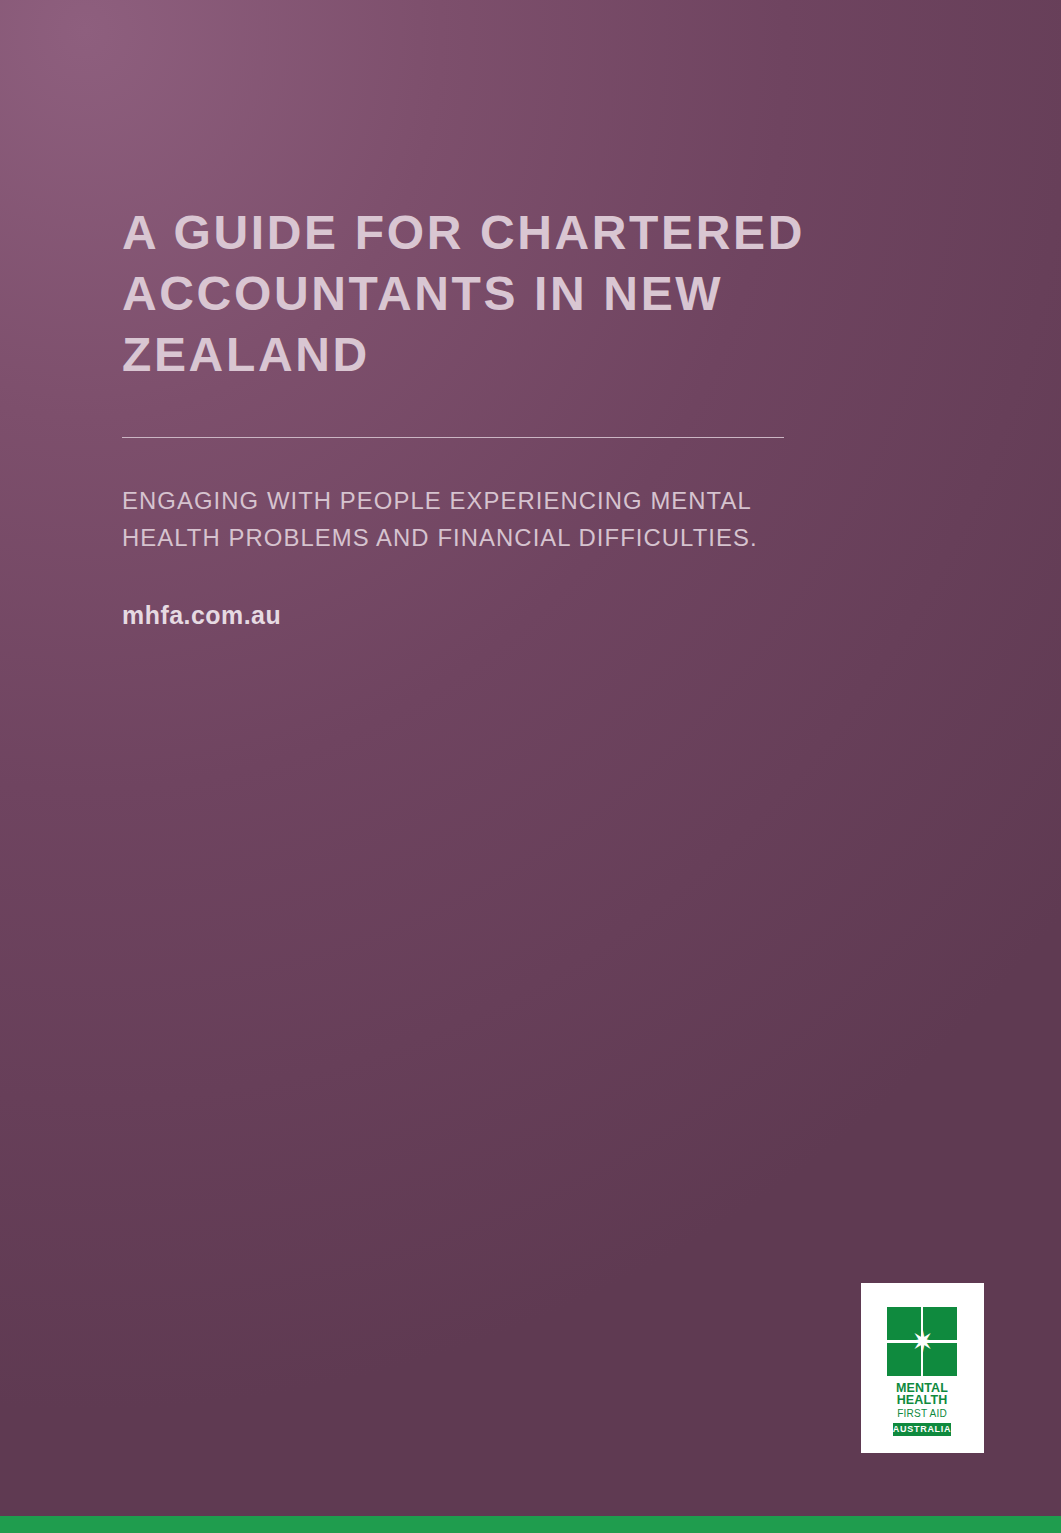A Guide for Chartered Accountants in New Zealand
Engaging with people experiencing mental health problems and financial difficulties.
mhfa.com.au
✷
MENTAL HEALTH FIRST AID AUSTRALIA